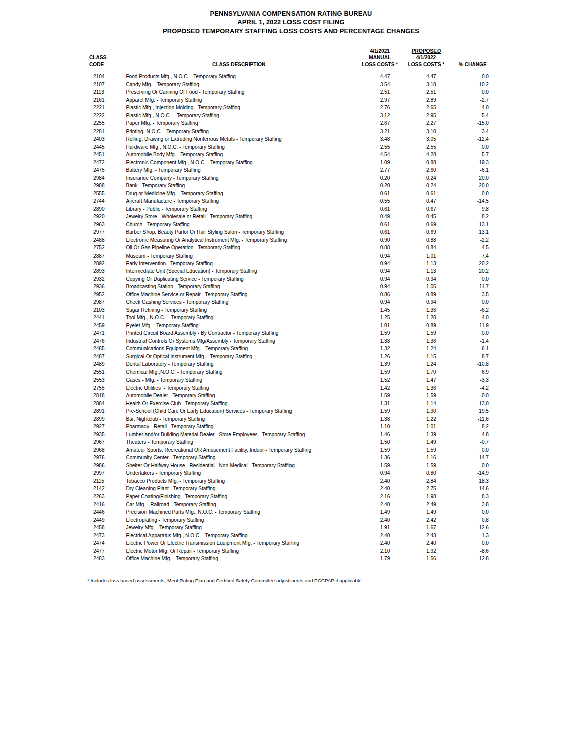PENNSYLVANIA COMPENSATION RATING BUREAU
APRIL 1, 2022 LOSS COST FILING
PROPOSED TEMPORARY STAFFING LOSS COSTS AND PERCENTAGE CHANGES
| | | 4/1/2021 | PROPOSED | |
| --- | --- | --- | --- | --- |
| CLASS | | MANUAL | 4/1/2022 | |
| CODE | CLASS DESCRIPTION | LOSS COSTS * | LOSS COSTS * | % CHANGE |
| 2104 | Food Products Mfg., N.O.C. - Temporary Staffing | 4.47 | 4.47 | 0.0 |
| 2107 | Candy Mfg. - Temporary Staffing | 3.54 | 3.18 | -10.2 |
| 2113 | Preserving Or Canning Of Food - Temporary Staffing | 2.51 | 2.51 | 0.0 |
| 2161 | Apparel Mfg. - Temporary Staffing | 2.97 | 2.89 | -2.7 |
| 2221 | Plastic Mfg., Injection Molding - Temporary Staffing | 2.76 | 2.65 | -4.0 |
| 2222 | Plastic Mfg., N.O.C. - Temporary Staffing | 3.12 | 2.95 | -5.4 |
| 2255 | Paper Mfg. - Temporary Staffing | 2.67 | 2.27 | -15.0 |
| 2281 | Printing, N.O.C. - Temporary Staffing | 3.21 | 3.10 | -3.4 |
| 2403 | Rolling, Drawing or Extruding Nonferrous Metals - Temporary Staffing | 3.48 | 3.05 | -12.4 |
| 2445 | Hardware Mfg., N.O.C. - Temporary Staffing | 2.55 | 2.55 | 0.0 |
| 2451 | Automobile Body Mfg. - Temporary Staffing | 4.54 | 4.28 | -5.7 |
| 2472 | Electronic Component Mfg., N.O.C. - Temporary Staffing | 1.09 | 0.88 | -19.3 |
| 2475 | Battery Mfg. - Temporary Staffing | 2.77 | 2.60 | -6.1 |
| 2984 | Insurance Company - Temporary Staffing | 0.20 | 0.24 | 20.0 |
| 2988 | Bank - Temporary Staffing | 0.20 | 0.24 | 20.0 |
| 2555 | Drug or Medicine Mfg. - Temporary Staffing | 0.61 | 0.61 | 0.0 |
| 2744 | Aircraft Manufacture - Temporary Staffing | 0.55 | 0.47 | -14.5 |
| 2890 | Library - Public - Temporary Staffing | 0.61 | 0.67 | 9.8 |
| 2920 | Jewelry Store - Wholesale or Retail - Temporary Staffing | 0.49 | 0.45 | -8.2 |
| 2963 | Church - Temporary Staffing | 0.61 | 0.69 | 13.1 |
| 2977 | Barber Shop, Beauty Parlor Or Hair Styling Salon - Temporary Staffing | 0.61 | 0.69 | 13.1 |
| 2488 | Electronic Measuring Or Analytical Instrument Mfg. - Temporary Staffing | 0.90 | 0.88 | -2.2 |
| 2752 | Oil Or Gas Pipeline Operation - Temporary Staffing | 0.88 | 0.84 | -4.5 |
| 2887 | Museum - Temporary Staffing | 0.94 | 1.01 | 7.4 |
| 2892 | Early Intervention - Temporary Staffing | 0.94 | 1.13 | 20.2 |
| 2893 | Intermediate Unit (Special Education) - Temporary Staffing | 0.94 | 1.13 | 20.2 |
| 2932 | Copying Or Duplicating Service - Temporary Staffing | 0.94 | 0.94 | 0.0 |
| 2936 | Broadcasting Station - Temporary Staffing | 0.94 | 1.05 | 11.7 |
| 2952 | Office Machine Service or Repair - Temporary Staffing | 0.86 | 0.89 | 3.5 |
| 2987 | Check Cashing Services - Temporary Staffing | 0.94 | 0.94 | 0.0 |
| 2103 | Sugar Refining - Temporary Staffing | 1.45 | 1.36 | -6.2 |
| 2441 | Tool Mfg., N.O.C. - Temporary Staffing | 1.25 | 1.20 | -4.0 |
| 2459 | Eyelet Mfg. - Temporary Staffing | 1.01 | 0.89 | -11.9 |
| 2471 | Printed Circuit Board Assembly - By Contractor - Temporary Staffing | 1.59 | 1.59 | 0.0 |
| 2476 | Industrial Controls Or Systems Mfg/Assembly - Temporary Staffing | 1.38 | 1.36 | -1.4 |
| 2485 | Communications Equipment Mfg. - Temporary Staffing | 1.32 | 1.24 | -6.1 |
| 2487 | Surgical Or Optical Instrument Mfg. - Temporary Staffing | 1.26 | 1.15 | -8.7 |
| 2489 | Dental Laboratory - Temporary Staffing | 1.39 | 1.24 | -10.8 |
| 2551 | Chemical Mfg.,N.O.C. - Temporary Staffing | 1.59 | 1.70 | 6.9 |
| 2553 | Gases - Mfg. - Temporary Staffing | 1.52 | 1.47 | -3.3 |
| 2755 | Electric Utilities - Temporary Staffing | 1.42 | 1.36 | -4.2 |
| 2818 | Automobile Dealer - Temporary Staffing | 1.59 | 1.59 | 0.0 |
| 2884 | Health Or Exercise Club - Temporary Staffing | 1.31 | 1.14 | -13.0 |
| 2891 | Pre-School (Child Care Or Early Education) Services - Temporary Staffing | 1.59 | 1.90 | 19.5 |
| 2899 | Bar, Nightclub - Temporary Staffing | 1.38 | 1.22 | -11.6 |
| 2927 | Pharmacy - Retail - Temporary Staffing | 1.10 | 1.01 | -8.2 |
| 2935 | Lumber and/or Building Material Dealer - Store Employees - Temporary Staffing | 1.46 | 1.39 | -4.8 |
| 2967 | Theaters - Temporary Staffing | 1.50 | 1.49 | -0.7 |
| 2968 | Amateur Sports, Recreational OR Amusement Facility, Indoor - Temporary Staffing | 1.59 | 1.59 | 0.0 |
| 2976 | Community Center - Temporary Staffing | 1.36 | 1.16 | -14.7 |
| 2986 | Shelter Or Halfway House - Residential - Non-Medical - Temporary Staffing | 1.59 | 1.59 | 0.0 |
| 2997 | Undertakers - Temporary Staffing | 0.94 | 0.80 | -14.9 |
| 2115 | Tobacco Products Mfg. - Temporary Staffing | 2.40 | 2.84 | 18.3 |
| 2142 | Dry Cleaning Plant - Temporary Staffing | 2.40 | 2.75 | 14.6 |
| 2263 | Paper Coating/Finishing - Temporary Staffing | 2.16 | 1.98 | -8.3 |
| 2416 | Car Mfg. - Railroad - Temporary Staffing | 2.40 | 2.49 | 3.8 |
| 2446 | Precision Machined Parts Mfg., N.O.C. - Temporary Staffing | 1.49 | 1.49 | 0.0 |
| 2449 | Electroplating - Temporary Staffing | 2.40 | 2.42 | 0.8 |
| 2458 | Jewelry Mfg. - Temporary Staffing | 1.91 | 1.67 | -12.6 |
| 2473 | Electrical Apparatus Mfg., N.O.C. - Temporary Staffing | 2.40 | 2.43 | 1.3 |
| 2474 | Electric Power Or Electric Transmission Equipment Mfg. - Temporary Staffing | 2.40 | 2.40 | 0.0 |
| 2477 | Electric Motor Mfg. Or Repair - Temporary Staffing | 2.10 | 1.92 | -8.6 |
| 2483 | Office Machine Mfg. - Temporary Staffing | 1.79 | 1.56 | -12.8 |
* Includes loss based assessments, Merit Rating Plan and Certified Safety Committee adjustments and PCCPAP if applicable.